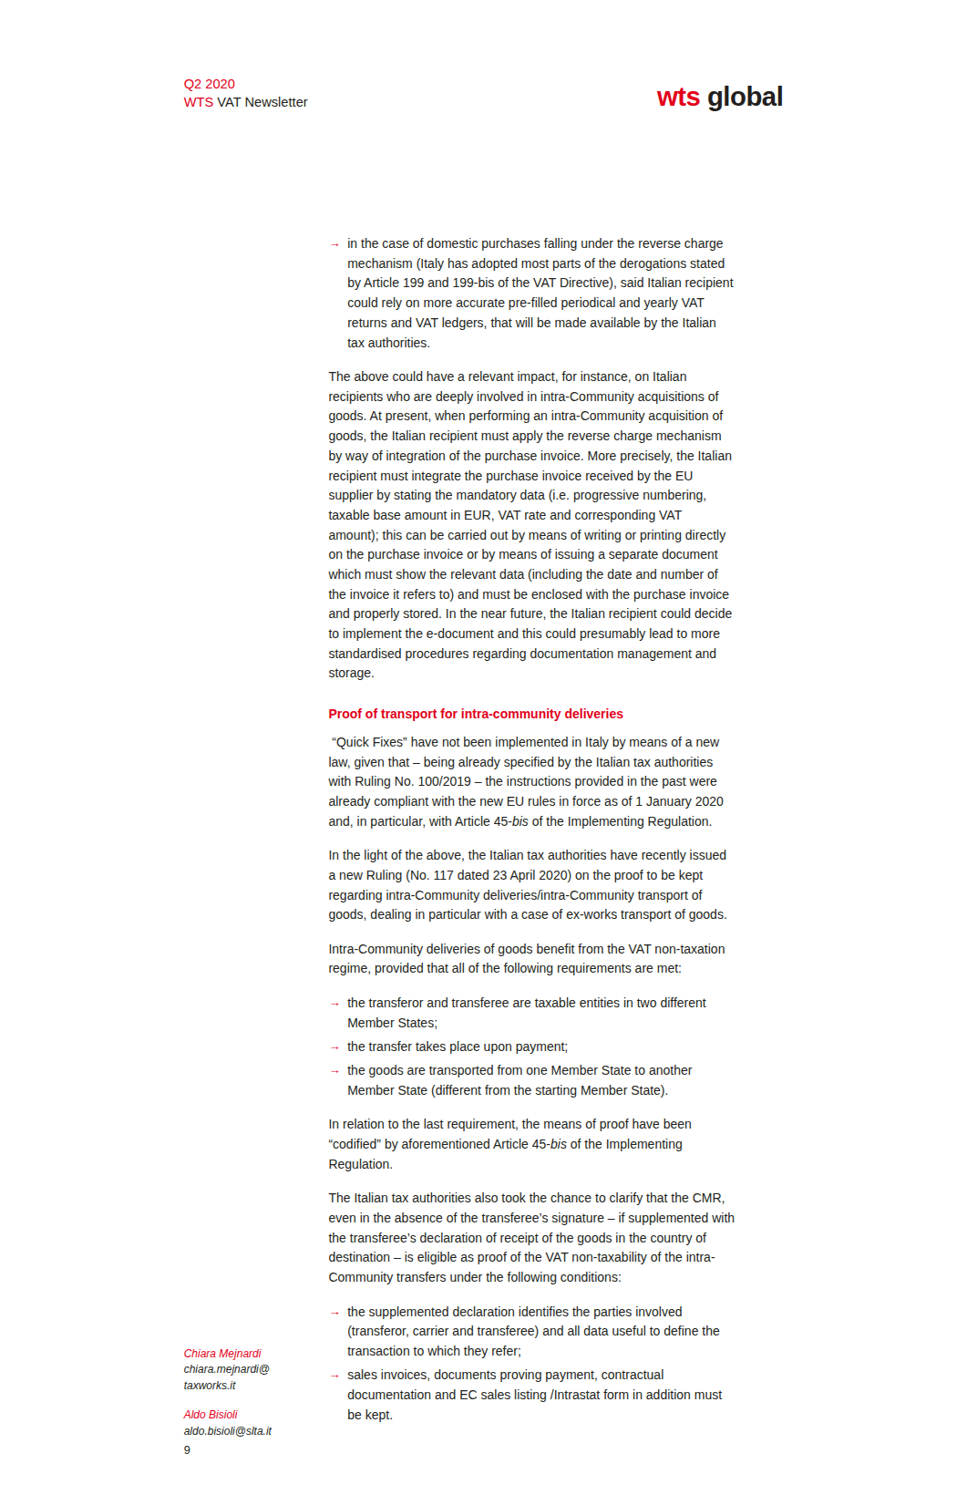Q2 2020
WTS VAT Newsletter
wts global
Chiara Mejnardi
chiara.mejnardi@
taxworks.it
Aldo Bisioli
aldo.bisioli@slta.it
in the case of domestic purchases falling under the reverse charge mechanism (Italy has adopted most parts of the derogations stated by Article 199 and 199-bis of the VAT Directive), said Italian recipient could rely on more accurate pre-filled periodical and yearly VAT returns and VAT ledgers, that will be made available by the Italian tax authorities.
The above could have a relevant impact, for instance, on Italian recipients who are deeply involved in intra-Community acquisitions of goods. At present, when performing an intra-Community acquisition of goods, the Italian recipient must apply the reverse charge mechanism by way of integration of the purchase invoice. More precisely, the Italian recipient must integrate the purchase invoice received by the EU supplier by stating the mandatory data (i.e. progressive numbering, taxable base amount in EUR, VAT rate and corresponding VAT amount); this can be carried out by means of writing or printing directly on the purchase invoice or by means of issuing a separate document which must show the relevant data (including the date and number of the invoice it refers to) and must be enclosed with the purchase invoice and properly stored. In the near future, the Italian recipient could decide to implement the e-document and this could presumably lead to more standardised procedures regarding documentation management and storage.
Proof of transport for intra-community deliveries
“Quick Fixes” have not been implemented in Italy by means of a new law, given that – being already specified by the Italian tax authorities with Ruling No. 100/2019 – the instructions provided in the past were already compliant with the new EU rules in force as of 1 January 2020 and, in particular, with Article 45-bis of the Implementing Regulation.
In the light of the above, the Italian tax authorities have recently issued a new Ruling (No. 117 dated 23 April 2020) on the proof to be kept regarding intra-Community deliveries/intra-Community transport of goods, dealing in particular with a case of ex-works transport of goods.
Intra-Community deliveries of goods benefit from the VAT non-taxation regime, provided that all of the following requirements are met:
the transferor and transferee are taxable entities in two different Member States;
the transfer takes place upon payment;
the goods are transported from one Member State to another Member State (different from the starting Member State).
In relation to the last requirement, the means of proof have been “codified” by aforementioned Article 45-bis of the Implementing Regulation.
The Italian tax authorities also took the chance to clarify that the CMR, even in the absence of the transferee’s signature – if supplemented with the transferee’s declaration of receipt of the goods in the country of destination – is eligible as proof of the VAT non-taxability of the intra-Community transfers under the following conditions:
the supplemented declaration identifies the parties involved (transferor, carrier and transferee) and all data useful to define the transaction to which they refer;
sales invoices, documents proving payment, contractual documentation and EC sales listing /Intrastat form in addition must be kept.
9